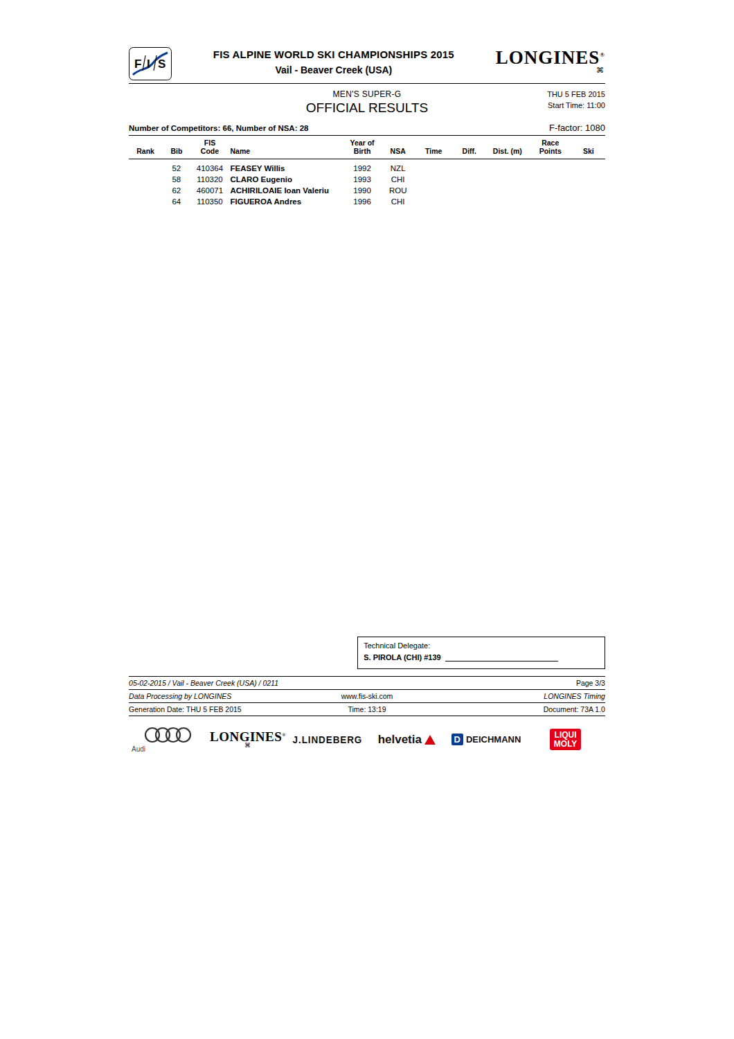F I S
FIS ALPINE WORLD SKI CHAMPIONSHIPS 2015
Vail - Beaver Creek (USA)
LONGINES®
⌘
MEN'S SUPER-G
OFFICIAL RESULTS
THU 5 FEB 2015
Start Time: 11:00
Number of Competitors: 66, Number of NSA: 28
F-factor: 1080
| Rank | Bib | FIS Code | Name | Year of Birth | NSA | Time | Diff. | Dist. (m) | Race Points | Ski |
| --- | --- | --- | --- | --- | --- | --- | --- | --- | --- | --- |
| | 52 | 410364 | FEASEY Willis | 1992 | NZL | | | | | |
| | 58 | 110320 | CLARO Eugenio | 1993 | CHI | | | | | |
| | 62 | 460071 | ACHIRILOAIE Ioan Valeriu | 1990 | ROU | | | | | |
| | 64 | 110350 | FIGUEROA Andres | 1996 | CHI | | | | | |
Technical Delegate:
S. PIROLA (CHI) #139
05-02-2015 / Vail - Beaver Creek (USA) / 0211
Page 3/3
Data Processing by LONGINES
www.fis-ski.com
LONGINES Timing
Generation Date: THU 5 FEB 2015
Time: 13:19
Document: 73A 1.0
Audi
LONGINES®
⌘
J.LINDEBERG
helvetia
DDEICHMANN
LIQUI
MOLY